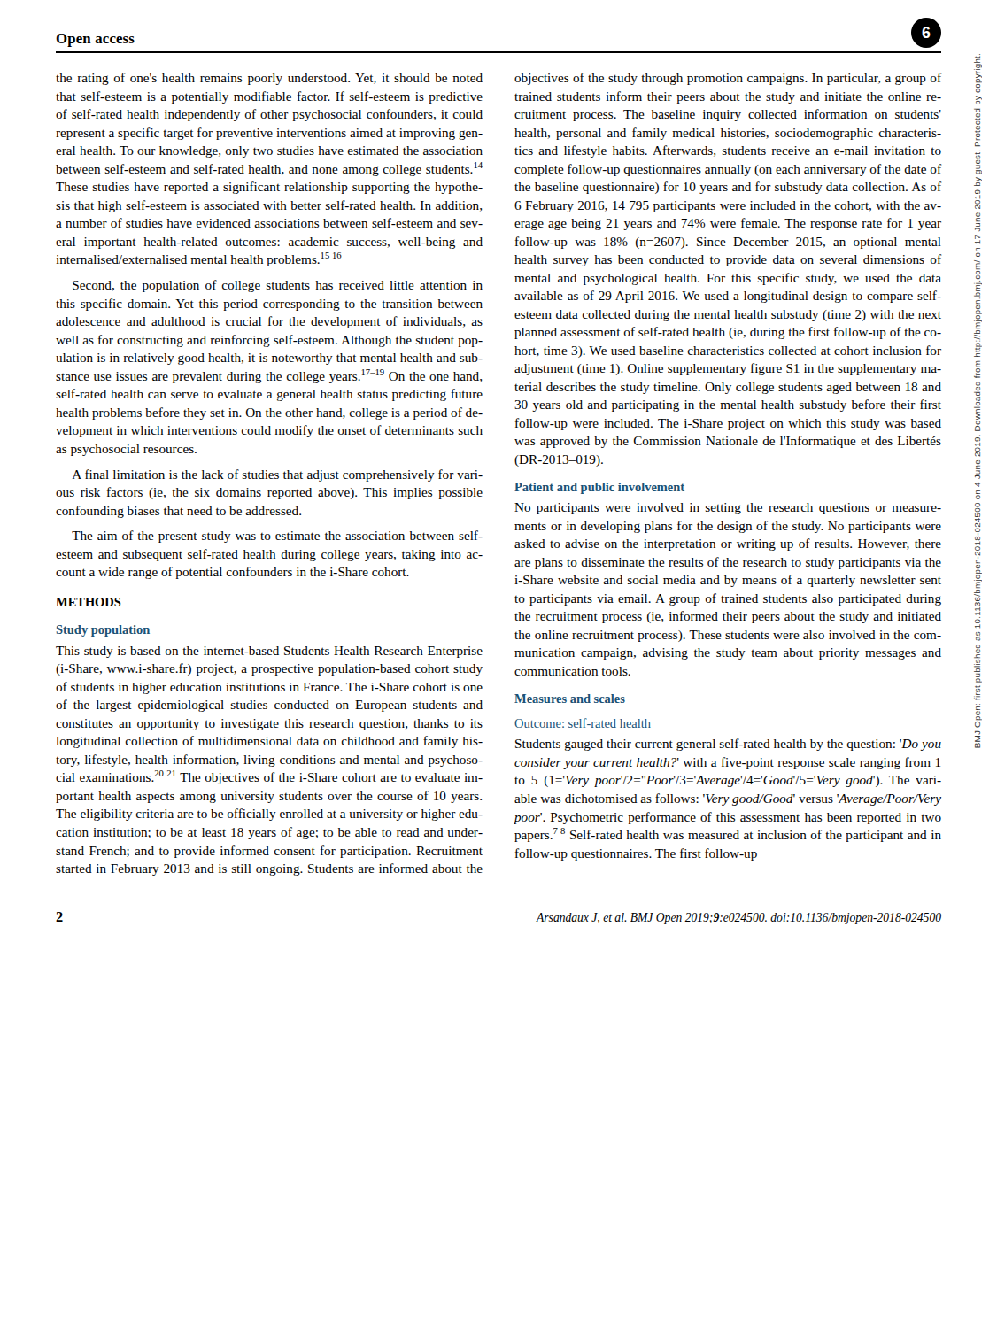BMJ Open: first published as 10.1136/bmjopen-2018-024500 on 4 June 2019. Downloaded from http://bmjopen.bmj.com/ on 17 June 2019 by guest. Protected by copyright.
Open access
6
the rating of one's health remains poorly understood. Yet, it should be noted that self-esteem is a potentially modifiable factor. If self-esteem is predictive of self-rated health independently of other psychosocial confounders, it could represent a specific target for preventive interventions aimed at improving general health. To our knowledge, only two studies have estimated the association between self-esteem and self-rated health, and none among college students.14 These studies have reported a significant relationship supporting the hypothesis that high self-esteem is associated with better self-rated health. In addition, a number of studies have evidenced associations between self-esteem and several important health-related outcomes: academic success, well-being and internalised/externalised mental health problems.15 16
Second, the population of college students has received little attention in this specific domain. Yet this period corresponding to the transition between adolescence and adulthood is crucial for the development of individuals, as well as for constructing and reinforcing self-esteem. Although the student population is in relatively good health, it is noteworthy that mental health and substance use issues are prevalent during the college years.17–19 On the one hand, self-rated health can serve to evaluate a general health status predicting future health problems before they set in. On the other hand, college is a period of development in which interventions could modify the onset of determinants such as psychosocial resources.
A final limitation is the lack of studies that adjust comprehensively for various risk factors (ie, the six domains reported above). This implies possible confounding biases that need to be addressed.
The aim of the present study was to estimate the association between self-esteem and subsequent self-rated health during college years, taking into account a wide range of potential confounders in the i-Share cohort.
Methods
Study population
This study is based on the internet-based Students Health Research Enterprise (i-Share, www.i-share.fr) project, a prospective population-based cohort study of students in higher education institutions in France. The i-Share cohort is one of the largest epidemiological studies conducted on European students and constitutes an opportunity to investigate this research question, thanks to its longitudinal collection of multidimensional data on childhood and family history, lifestyle, health information, living conditions and mental and psychosocial examinations.20 21 The objectives of the i-Share cohort are to evaluate important health aspects among university students over the course of 10 years. The eligibility criteria are to be officially enrolled at a university or higher education institution; to be at least 18 years of age; to be able to read and understand French; and to provide informed consent for participation. Recruitment started in February 2013 and is still ongoing. Students are informed about the objectives of the study through promotion campaigns. In particular, a group of trained students inform their peers about the study and initiate the online recruitment process. The baseline inquiry collected information on students' health, personal and family medical histories, sociodemographic characteristics and lifestyle habits. Afterwards, students receive an e-mail invitation to complete follow-up questionnaires annually (on each anniversary of the date of the baseline questionnaire) for 10 years and for substudy data collection. As of 6 February 2016, 14 795 participants were included in the cohort, with the average age being 21 years and 74% were female. The response rate for 1 year follow-up was 18% (n=2607). Since December 2015, an optional mental health survey has been conducted to provide data on several dimensions of mental and psychological health. For this specific study, we used the data available as of 29 April 2016. We used a longitudinal design to compare self-esteem data collected during the mental health substudy (time 2) with the next planned assessment of self-rated health (ie, during the first follow-up of the cohort, time 3). We used baseline characteristics collected at cohort inclusion for adjustment (time 1). Online supplementary figure S1 in the supplementary material describes the study timeline. Only college students aged between 18 and 30 years old and participating in the mental health substudy before their first follow-up were included. The i-Share project on which this study was based was approved by the Commission Nationale de l'Informatique et des Libertés (DR-2013–019).
Patient and public involvement
No participants were involved in setting the research questions or measurements or in developing plans for the design of the study. No participants were asked to advise on the interpretation or writing up of results. However, there are plans to disseminate the results of the research to study participants via the i-Share website and social media and by means of a quarterly newsletter sent to participants via email. A group of trained students also participated during the recruitment process (ie, informed their peers about the study and initiated the online recruitment process). These students were also involved in the communication campaign, advising the study team about priority messages and communication tools.
Measures and scales
Outcome: self-rated health
Students gauged their current general self-rated health by the question: 'Do you consider your current health?' with a five-point response scale ranging from 1 to 5 (1='Very poor'/2="Poor'/3='Average'/4='Good'/5='Very good'). The variable was dichotomised as follows: 'Very good/Good' versus 'Average/Poor/Very poor'. Psychometric performance of this assessment has been reported in two papers.7 8 Self-rated health was measured at inclusion of the participant and in follow-up questionnaires. The first follow-up
2
Arsandaux J, et al. BMJ Open 2019;9:e024500. doi:10.1136/bmjopen-2018-024500